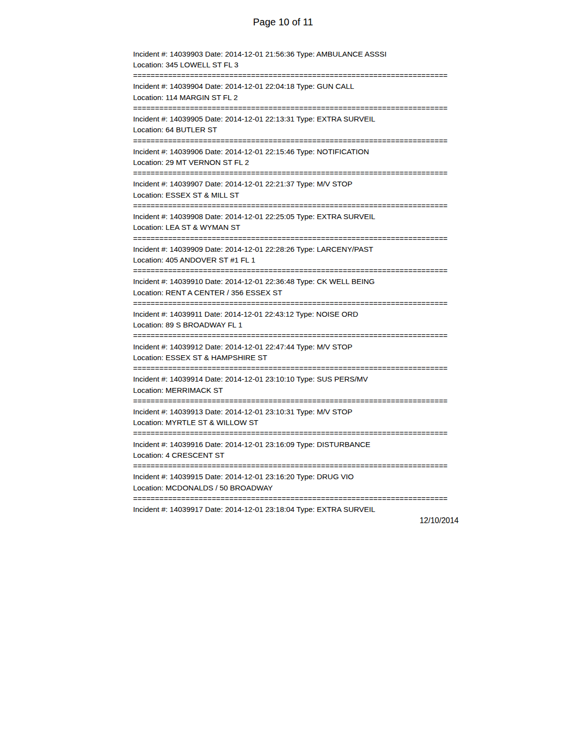Page 10 of 11
Incident #: 14039903 Date: 2014-12-01 21:56:36 Type: AMBULANCE ASSSI
Location: 345 LOWELL ST FL 3
========================================================================
Incident #: 14039904 Date: 2014-12-01 22:04:18 Type: GUN CALL
Location: 114 MARGIN ST FL 2
========================================================================
Incident #: 14039905 Date: 2014-12-01 22:13:31 Type: EXTRA SURVEIL
Location: 64 BUTLER ST
========================================================================
Incident #: 14039906 Date: 2014-12-01 22:15:46 Type: NOTIFICATION
Location: 29 MT VERNON ST FL 2
========================================================================
Incident #: 14039907 Date: 2014-12-01 22:21:37 Type: M/V STOP
Location: ESSEX ST & MILL ST
========================================================================
Incident #: 14039908 Date: 2014-12-01 22:25:05 Type: EXTRA SURVEIL
Location: LEA ST & WYMAN ST
========================================================================
Incident #: 14039909 Date: 2014-12-01 22:28:26 Type: LARCENY/PAST
Location: 405 ANDOVER ST #1 FL 1
========================================================================
Incident #: 14039910 Date: 2014-12-01 22:36:48 Type: CK WELL BEING
Location: RENT A CENTER / 356 ESSEX ST
========================================================================
Incident #: 14039911 Date: 2014-12-01 22:43:12 Type: NOISE ORD
Location: 89 S BROADWAY FL 1
========================================================================
Incident #: 14039912 Date: 2014-12-01 22:47:44 Type: M/V STOP
Location: ESSEX ST & HAMPSHIRE ST
========================================================================
Incident #: 14039914 Date: 2014-12-01 23:10:10 Type: SUS PERS/MV
Location: MERRIMACK ST
========================================================================
Incident #: 14039913 Date: 2014-12-01 23:10:31 Type: M/V STOP
Location: MYRTLE ST & WILLOW ST
========================================================================
Incident #: 14039916 Date: 2014-12-01 23:16:09 Type: DISTURBANCE
Location: 4 CRESCENT ST
========================================================================
Incident #: 14039915 Date: 2014-12-01 23:16:20 Type: DRUG VIO
Location: MCDONALDS / 50 BROADWAY
========================================================================
Incident #: 14039917 Date: 2014-12-01 23:18:04 Type: EXTRA SURVEIL
12/10/2014